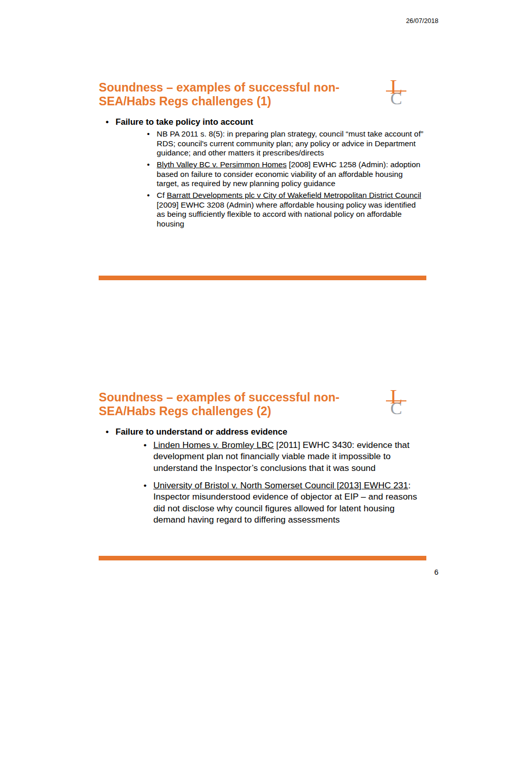26/07/2018
L C
Soundness – examples of successful non-SEA/Habs Regs challenges (1)
Failure to take policy into account
NB PA 2011 s. 8(5): in preparing plan strategy, council “must take account of” RDS; council's current community plan; any policy or advice in Department guidance; and other matters it prescribes/directs
Blyth Valley BC v. Persimmon Homes [2008] EWHC 1258 (Admin): adoption based on failure to consider economic viability of an affordable housing target, as required by new planning policy guidance
Cf Barratt Developments plc v City of Wakefield Metropolitan District Council [2009] EWHC 3208 (Admin) where affordable housing policy was identified as being sufficiently flexible to accord with national policy on affordable housing
L C
Soundness – examples of successful non-SEA/Habs Regs challenges (2)
Failure to understand or address evidence
Linden Homes v. Bromley LBC [2011] EWHC 3430: evidence that development plan not financially viable made it impossible to understand the Inspector’s conclusions that it was sound
University of Bristol v. North Somerset Council [2013] EWHC 231: Inspector misunderstood evidence of objector at EIP – and reasons did not disclose why council figures allowed for latent housing demand having regard to differing assessments
6